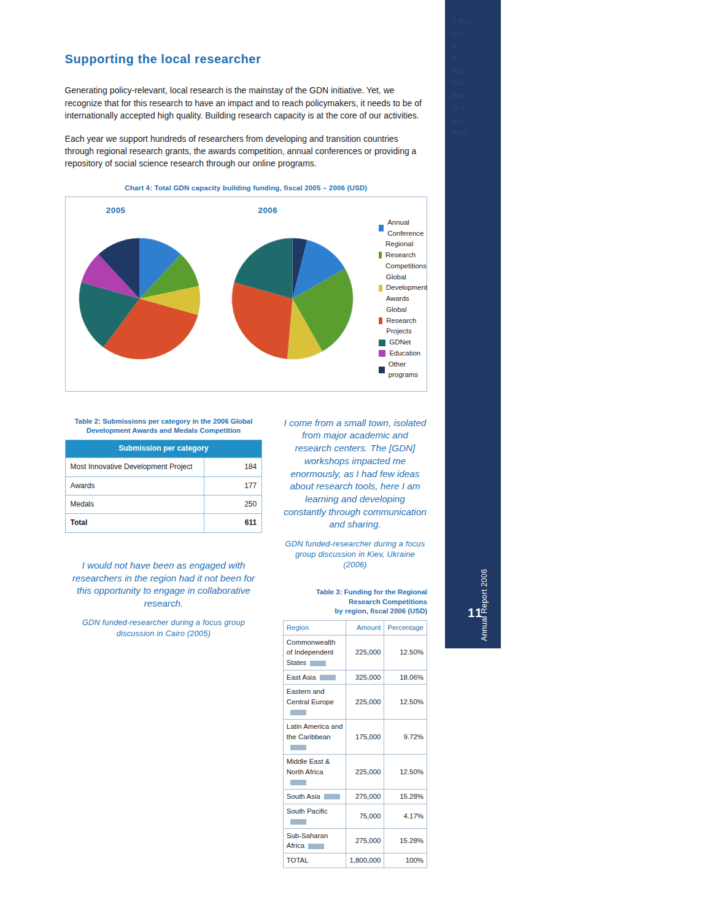T Ann
Gen
th
A
Rep
The
Dev
Th e
G lo
Rese
The Global Development Network Annual Report 2006
11
Supporting the local researcher
Generating policy-relevant, local research is the mainstay of the GDN initiative. Yet, we recognize that for this research to have an impact and to reach policymakers, it needs to be of internationally accepted high quality. Building research capacity is at the core of our activities.
Each year we support hundreds of researchers from developing and transition countries through regional research grants, the awards competition, annual conferences or providing a repository of social science research through our online programs.
Chart 4: Total GDN capacity building funding, fiscal 2005 – 2006 (USD)
2005 2006
Annual Conference
Regional Research Competitions
Global Development Awards
Global Research Projects
GDNet
Education
Other programs
Table 2: Submissions per category in the 2006 Global
Development Awards and Medals Competition
| Submission per category |
| --- |
| Most Innovative Development Project | 184 |
| Awards | 177 |
| Medals | 250 |
| Total | 611 |
I would not have been as engaged with researchers in the region had it not been for this opportunity to engage in collaborative research. GDN funded-researcher during a focus group discussion in Cairo (2005)
I come from a small town, isolated from major academic and research centers. The [GDN] workshops impacted me enormously, as I had few ideas about research tools, here I am learning and developing constantly through communication and sharing. GDN funded-researcher during a focus group discussion in Kiev, Ukraine (2006)
Table 3: Funding for the Regional Research Competitions
by region, fiscal 2006 (USD)
| Region | Amount | Percentage |
| --- | --- | --- |
| Commonwealth of Independent States | 225,000 | 12.50% |
| East Asia | 325,000 | 18.06% |
| Eastern and Central Europe | 225,000 | 12.50% |
| Latin America and the Caribbean | 175,000 | 9.72% |
| Middle East & North Africa | 225,000 | 12.50% |
| South Asia | 275,000 | 15.28% |
| South Pacific | 75,000 | 4.17% |
| Sub-Saharan Africa | 275,000 | 15.28% |
| TOTAL | 1,800,000 | 100% |